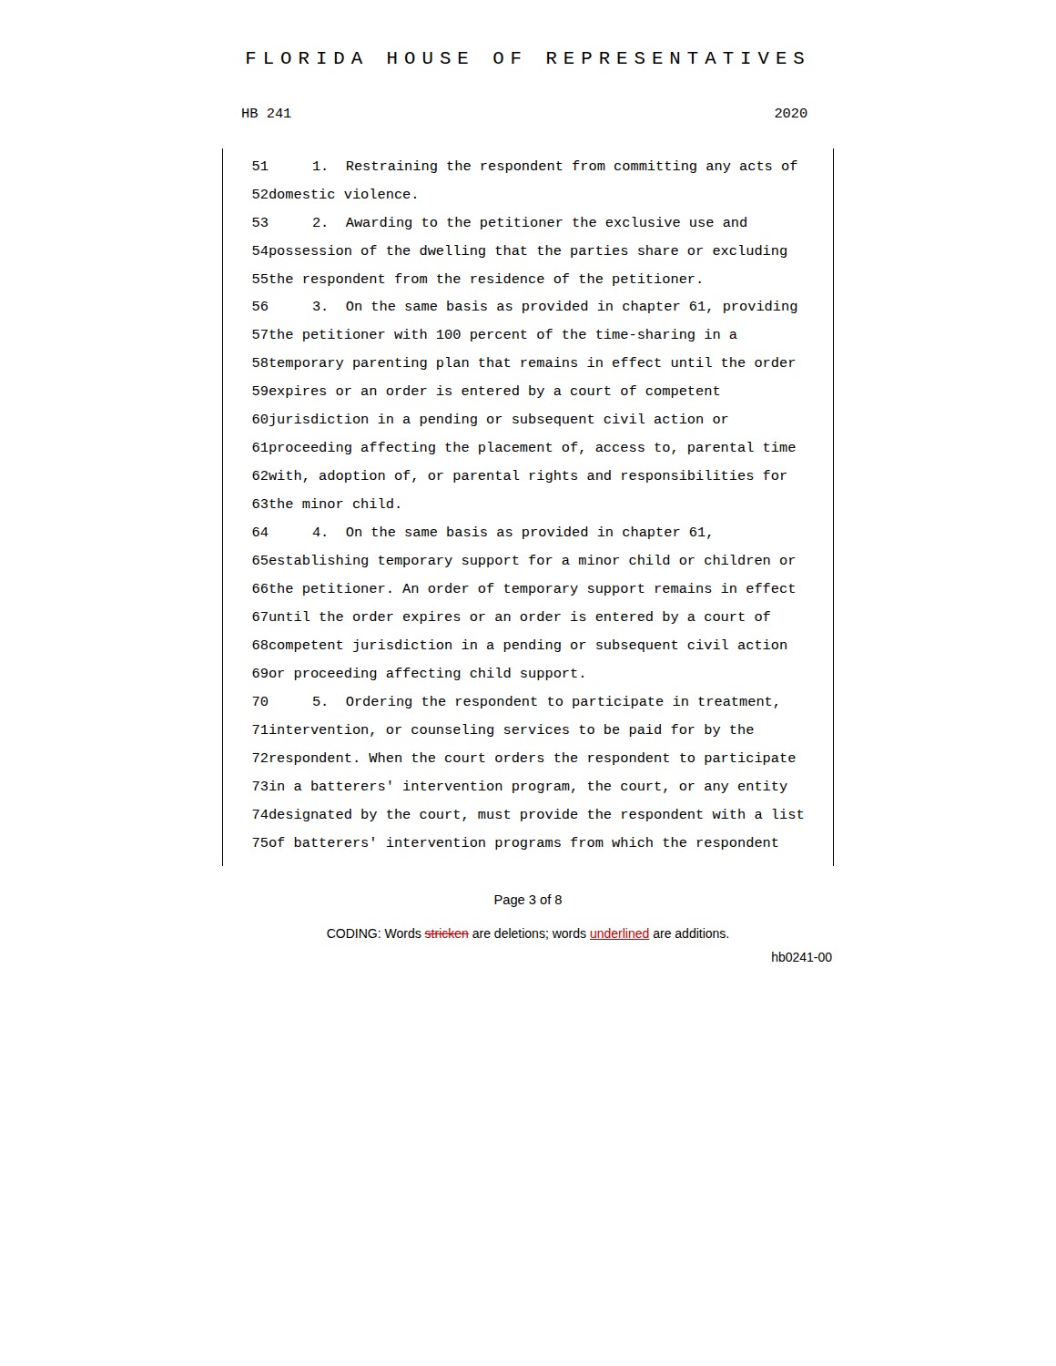FLORIDA HOUSE OF REPRESENTATIVES
HB 241 2020
| 51 | 1. Restraining the respondent from committing any acts of |
| 52 | domestic violence. |
| 53 | 2. Awarding to the petitioner the exclusive use and |
| 54 | possession of the dwelling that the parties share or excluding |
| 55 | the respondent from the residence of the petitioner. |
| 56 | 3. On the same basis as provided in chapter 61, providing |
| 57 | the petitioner with 100 percent of the time-sharing in a |
| 58 | temporary parenting plan that remains in effect until the order |
| 59 | expires or an order is entered by a court of competent |
| 60 | jurisdiction in a pending or subsequent civil action or |
| 61 | proceeding affecting the placement of, access to, parental time |
| 62 | with, adoption of, or parental rights and responsibilities for |
| 63 | the minor child. |
| 64 | 4. On the same basis as provided in chapter 61, |
| 65 | establishing temporary support for a minor child or children or |
| 66 | the petitioner. An order of temporary support remains in effect |
| 67 | until the order expires or an order is entered by a court of |
| 68 | competent jurisdiction in a pending or subsequent civil action |
| 69 | or proceeding affecting child support. |
| 70 | 5. Ordering the respondent to participate in treatment, |
| 71 | intervention, or counseling services to be paid for by the |
| 72 | respondent. When the court orders the respondent to participate |
| 73 | in a batterers' intervention program, the court, or any entity |
| 74 | designated by the court, must provide the respondent with a list |
| 75 | of batterers' intervention programs from which the respondent |
Page 3 of 8
CODING: Words stricken are deletions; words underlined are additions.
hb0241-00